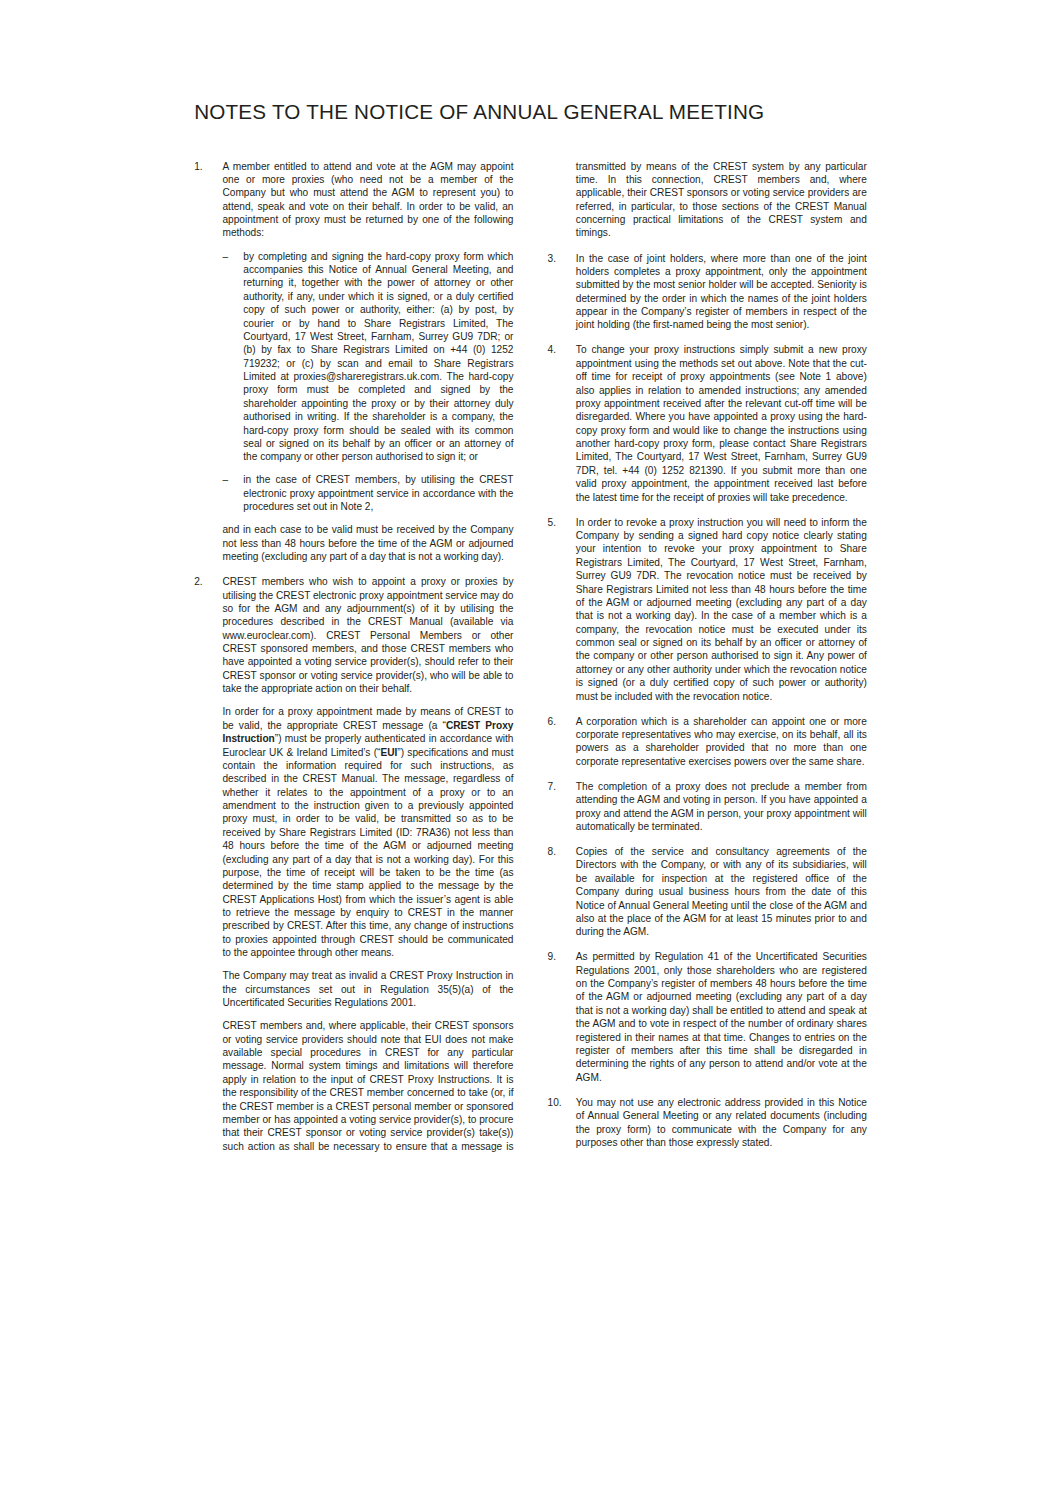NOTES TO THE NOTICE OF ANNUAL GENERAL MEETING
A member entitled to attend and vote at the AGM may appoint one or more proxies (who need not be a member of the Company but who must attend the AGM to represent you) to attend, speak and vote on their behalf. In order to be valid, an appointment of proxy must be returned by one of the following methods:
by completing and signing the hard-copy proxy form which accompanies this Notice of Annual General Meeting, and returning it, together with the power of attorney or other authority, if any, under which it is signed, or a duly certified copy of such power or authority, either: (a) by post, by courier or by hand to Share Registrars Limited, The Courtyard, 17 West Street, Farnham, Surrey GU9 7DR; or (b) by fax to Share Registrars Limited on +44 (0) 1252 719232; or (c) by scan and email to Share Registrars Limited at proxies@shareregistrars.uk.com. The hard-copy proxy form must be completed and signed by the shareholder appointing the proxy or by their attorney duly authorised in writing. If the shareholder is a company, the hard-copy proxy form should be sealed with its common seal or signed on its behalf by an officer or an attorney of the company or other person authorised to sign it; or
in the case of CREST members, by utilising the CREST electronic proxy appointment service in accordance with the procedures set out in Note 2,
and in each case to be valid must be received by the Company not less than 48 hours before the time of the AGM or adjourned meeting (excluding any part of a day that is not a working day).
CREST members who wish to appoint a proxy or proxies by utilising the CREST electronic proxy appointment service may do so for the AGM and any adjournment(s) of it by utilising the procedures described in the CREST Manual (available via www.euroclear.com). CREST Personal Members or other CREST sponsored members, and those CREST members who have appointed a voting service provider(s), should refer to their CREST sponsor or voting service provider(s), who will be able to take the appropriate action on their behalf.
In order for a proxy appointment made by means of CREST to be valid, the appropriate CREST message (a “CREST Proxy Instruction”) must be properly authenticated in accordance with Euroclear UK & Ireland Limited’s (“EUI”) specifications and must contain the information required for such instructions, as described in the CREST Manual. The message, regardless of whether it relates to the appointment of a proxy or to an amendment to the instruction given to a previously appointed proxy must, in order to be valid, be transmitted so as to be received by Share Registrars Limited (ID: 7RA36) not less than 48 hours before the time of the AGM or adjourned meeting (excluding any part of a day that is not a working day). For this purpose, the time of receipt will be taken to be the time (as determined by the time stamp applied to the message by the CREST Applications Host) from which the issuer’s agent is able to retrieve the message by enquiry to CREST in the manner prescribed by CREST. After this time, any change of instructions to proxies appointed through CREST should be communicated to the appointee through other means.
The Company may treat as invalid a CREST Proxy Instruction in the circumstances set out in Regulation 35(5)(a) of the Uncertificated Securities Regulations 2001.
CREST members and, where applicable, their CREST sponsors or voting service providers should note that EUI does not make available special procedures in CREST for any particular message. Normal system timings and limitations will therefore apply in relation to the input of CREST Proxy Instructions. It is the responsibility of the CREST member concerned to take (or, if the CREST member is a CREST personal member or sponsored member or has appointed a voting service provider(s), to procure that their CREST sponsor or voting service provider(s) take(s)) such action as shall be necessary to ensure that a message is transmitted by means of the CREST system by any particular time. In this connection, CREST members and, where applicable, their CREST sponsors or voting service providers are referred, in particular, to those sections of the CREST Manual concerning practical limitations of the CREST system and timings.
In the case of joint holders, where more than one of the joint holders completes a proxy appointment, only the appointment submitted by the most senior holder will be accepted. Seniority is determined by the order in which the names of the joint holders appear in the Company’s register of members in respect of the joint holding (the first-named being the most senior).
To change your proxy instructions simply submit a new proxy appointment using the methods set out above. Note that the cut-off time for receipt of proxy appointments (see Note 1 above) also applies in relation to amended instructions; any amended proxy appointment received after the relevant cut-off time will be disregarded. Where you have appointed a proxy using the hard-copy proxy form and would like to change the instructions using another hard-copy proxy form, please contact Share Registrars Limited, The Courtyard, 17 West Street, Farnham, Surrey GU9 7DR, tel. +44 (0) 1252 821390. If you submit more than one valid proxy appointment, the appointment received last before the latest time for the receipt of proxies will take precedence.
In order to revoke a proxy instruction you will need to inform the Company by sending a signed hard copy notice clearly stating your intention to revoke your proxy appointment to Share Registrars Limited, The Courtyard, 17 West Street, Farnham, Surrey GU9 7DR. The revocation notice must be received by Share Registrars Limited not less than 48 hours before the time of the AGM or adjourned meeting (excluding any part of a day that is not a working day). In the case of a member which is a company, the revocation notice must be executed under its common seal or signed on its behalf by an officer or attorney of the company or other person authorised to sign it. Any power of attorney or any other authority under which the revocation notice is signed (or a duly certified copy of such power or authority) must be included with the revocation notice.
A corporation which is a shareholder can appoint one or more corporate representatives who may exercise, on its behalf, all its powers as a shareholder provided that no more than one corporate representative exercises powers over the same share.
The completion of a proxy does not preclude a member from attending the AGM and voting in person. If you have appointed a proxy and attend the AGM in person, your proxy appointment will automatically be terminated.
Copies of the service and consultancy agreements of the Directors with the Company, or with any of its subsidiaries, will be available for inspection at the registered office of the Company during usual business hours from the date of this Notice of Annual General Meeting until the close of the AGM and also at the place of the AGM for at least 15 minutes prior to and during the AGM.
As permitted by Regulation 41 of the Uncertificated Securities Regulations 2001, only those shareholders who are registered on the Company’s register of members 48 hours before the time of the AGM or adjourned meeting (excluding any part of a day that is not a working day) shall be entitled to attend and speak at the AGM and to vote in respect of the number of ordinary shares registered in their names at that time. Changes to entries on the register of members after this time shall be disregarded in determining the rights of any person to attend and/or vote at the AGM.
You may not use any electronic address provided in this Notice of Annual General Meeting or any related documents (including the proxy form) to communicate with the Company for any purposes other than those expressly stated.